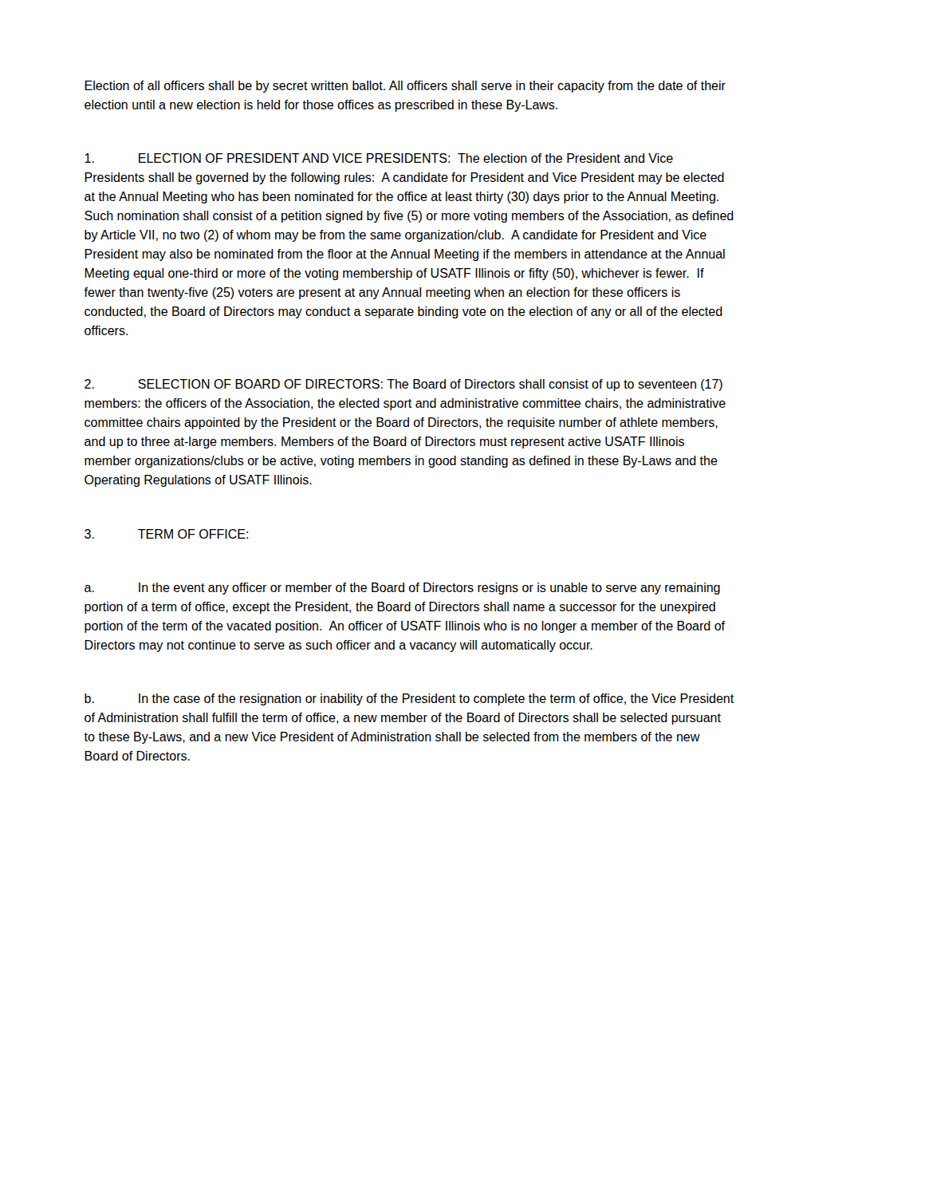Election of all officers shall be by secret written ballot. All officers shall serve in their capacity from the date of their election until a new election is held for those offices as prescribed in these By-Laws.
1. ELECTION OF PRESIDENT AND VICE PRESIDENTS: The election of the President and Vice Presidents shall be governed by the following rules: A candidate for President and Vice President may be elected at the Annual Meeting who has been nominated for the office at least thirty (30) days prior to the Annual Meeting. Such nomination shall consist of a petition signed by five (5) or more voting members of the Association, as defined by Article VII, no two (2) of whom may be from the same organization/club. A candidate for President and Vice President may also be nominated from the floor at the Annual Meeting if the members in attendance at the Annual Meeting equal one-third or more of the voting membership of USATF Illinois or fifty (50), whichever is fewer. If fewer than twenty-five (25) voters are present at any Annual meeting when an election for these officers is conducted, the Board of Directors may conduct a separate binding vote on the election of any or all of the elected officers.
2. SELECTION OF BOARD OF DIRECTORS: The Board of Directors shall consist of up to seventeen (17) members: the officers of the Association, the elected sport and administrative committee chairs, the administrative committee chairs appointed by the President or the Board of Directors, the requisite number of athlete members, and up to three at-large members. Members of the Board of Directors must represent active USATF Illinois member organizations/clubs or be active, voting members in good standing as defined in these By-Laws and the Operating Regulations of USATF Illinois.
3. TERM OF OFFICE:
a. In the event any officer or member of the Board of Directors resigns or is unable to serve any remaining portion of a term of office, except the President, the Board of Directors shall name a successor for the unexpired portion of the term of the vacated position. An officer of USATF Illinois who is no longer a member of the Board of Directors may not continue to serve as such officer and a vacancy will automatically occur.
b. In the case of the resignation or inability of the President to complete the term of office, the Vice President of Administration shall fulfill the term of office, a new member of the Board of Directors shall be selected pursuant to these By-Laws, and a new Vice President of Administration shall be selected from the members of the new Board of Directors.